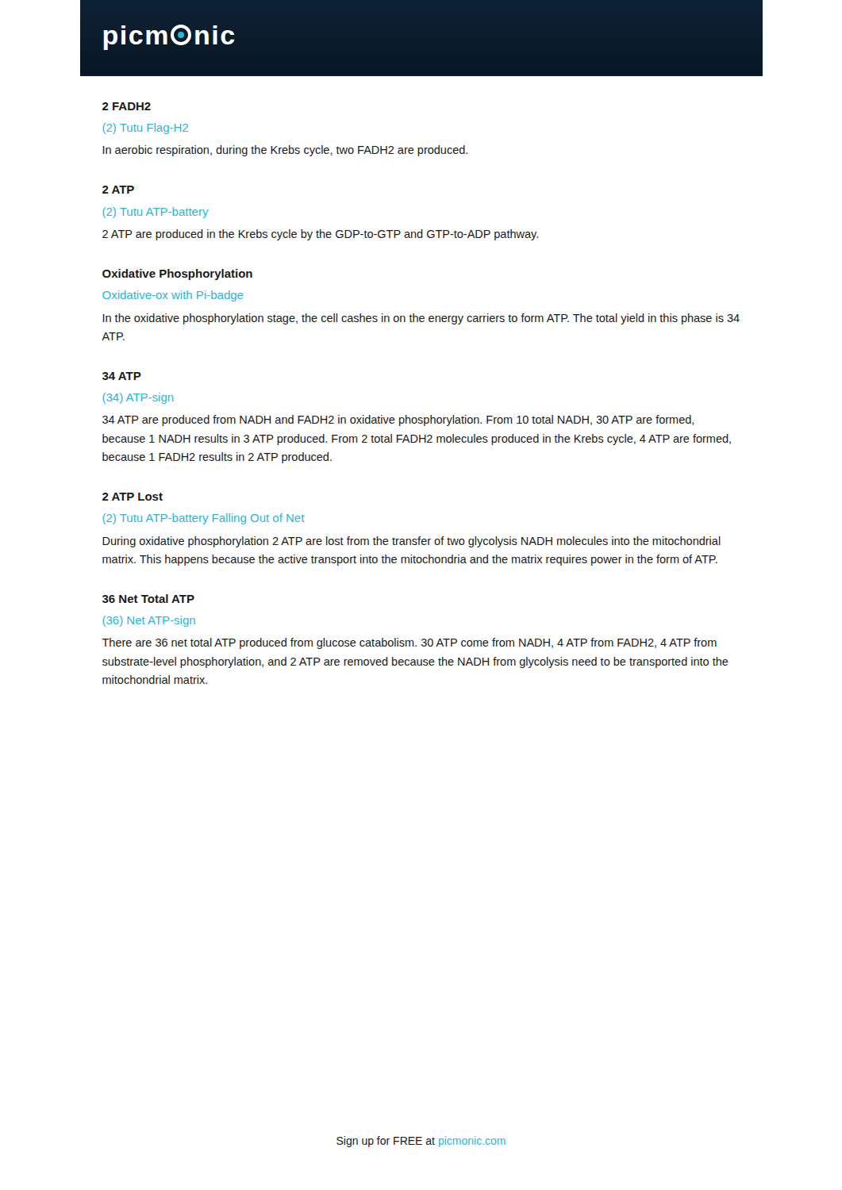picm nic
2 FADH2
(2) Tutu Flag-H2
In aerobic respiration, during the Krebs cycle, two FADH2 are produced.
2 ATP
(2) Tutu ATP-battery
2 ATP are produced in the Krebs cycle by the GDP-to-GTP and GTP-to-ADP pathway.
Oxidative Phosphorylation
Oxidative-ox with Pi-badge
In the oxidative phosphorylation stage, the cell cashes in on the energy carriers to form ATP. The total yield in this phase is 34 ATP.
34 ATP
(34) ATP-sign
34 ATP are produced from NADH and FADH2 in oxidative phosphorylation. From 10 total NADH, 30 ATP are formed, because 1 NADH results in 3 ATP produced. From 2 total FADH2 molecules produced in the Krebs cycle, 4 ATP are formed, because 1 FADH2 results in 2 ATP produced.
2 ATP Lost
(2) Tutu ATP-battery Falling Out of Net
During oxidative phosphorylation 2 ATP are lost from the transfer of two glycolysis NADH molecules into the mitochondrial matrix. This happens because the active transport into the mitochondria and the matrix requires power in the form of ATP.
36 Net Total ATP
(36) Net ATP-sign
There are 36 net total ATP produced from glucose catabolism. 30 ATP come from NADH, 4 ATP from FADH2, 4 ATP from substrate-level phosphorylation, and 2 ATP are removed because the NADH from glycolysis need to be transported into the mitochondrial matrix.
Sign up for FREE at picmonic.com